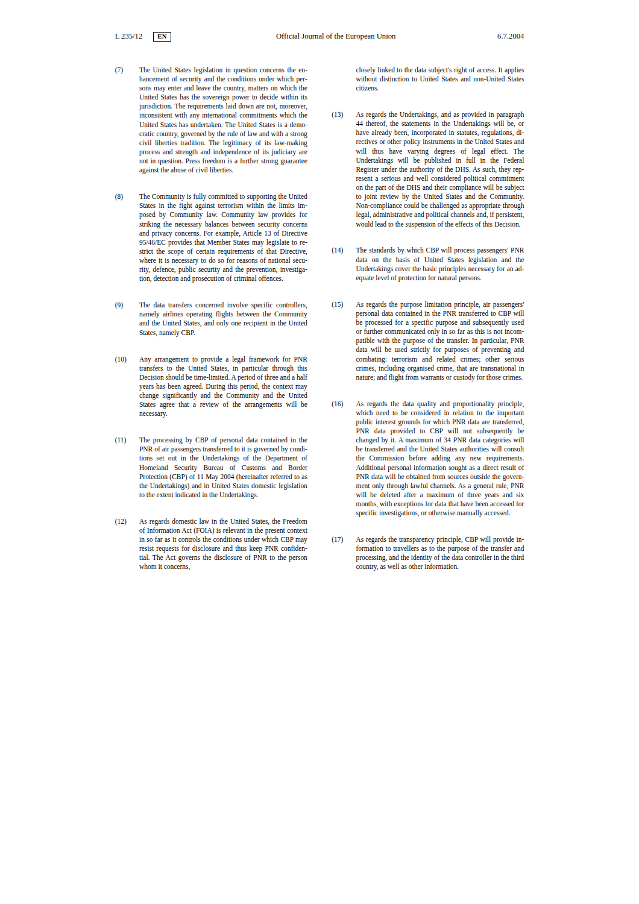L 235/12EN
Official Journal of the European Union
6.7.2004
(7)
The United States legislation in question concerns the enhancement of security and the conditions under which persons may enter and leave the country, matters on which the United States has the sovereign power to decide within its jurisdiction. The requirements laid down are not, moreover, inconsistent with any international commitments which the United States has undertaken. The United States is a democratic country, governed by the rule of law and with a strong civil liberties tradition. The legitimacy of its law-making process and strength and independence of its judiciary are not in question. Press freedom is a further strong guarantee against the abuse of civil liberties.
(8)
The Community is fully committed to supporting the United States in the fight against terrorism within the limits imposed by Community law. Community law provides for striking the necessary balances between security concerns and privacy concerns. For example, Article 13 of Directive 95/46/EC provides that Member States may legislate to restrict the scope of certain requirements of that Directive, where it is necessary to do so for reasons of national security, defence, public security and the prevention, investigation, detection and prosecution of criminal offences.
(9)
The data transfers concerned involve specific controllers, namely airlines operating flights between the Community and the United States, and only one recipient in the United States, namely CBP.
(10)
Any arrangement to provide a legal framework for PNR transfers to the United States, in particular through this Decision should be time-limited. A period of three and a half years has been agreed. During this period, the context may change significantly and the Community and the United States agree that a review of the arrangements will be necessary.
(11)
The processing by CBP of personal data contained in the PNR of air passengers transferred to it is governed by conditions set out in the Undertakings of the Department of Homeland Security Bureau of Customs and Border Protection (CBP) of 11 May 2004 (hereinafter referred to as the Undertakings) and in United States domestic legislation to the extent indicated in the Undertakings.
(12)
As regards domestic law in the United States, the Freedom of Information Act (FOIA) is relevant in the present context in so far as it controls the conditions under which CBP may resist requests for disclosure and thus keep PNR confidential. The Act governs the disclosure of PNR to the person whom it concerns,
closely linked to the data subject's right of access. It applies without distinction to United States and non-United States citizens.
(13)
As regards the Undertakings, and as provided in paragraph 44 thereof, the statements in the Undertakings will be, or have already been, incorporated in statutes, regulations, directives or other policy instruments in the United States and will thus have varying degrees of legal effect. The Undertakings will be published in full in the Federal Register under the authority of the DHS. As such, they represent a serious and well considered political commitment on the part of the DHS and their compliance will be subject to joint review by the United States and the Community. Non-compliance could be challenged as appropriate through legal, administrative and political channels and, if persistent, would lead to the suspension of the effects of this Decision.
(14)
The standards by which CBP will process passengers' PNR data on the basis of United States legislation and the Undertakings cover the basic principles necessary for an adequate level of protection for natural persons.
(15)
As regards the purpose limitation principle, air passengers' personal data contained in the PNR transferred to CBP will be processed for a specific purpose and subsequently used or further communicated only in so far as this is not incompatible with the purpose of the transfer. In particular, PNR data will be used strictly for purposes of preventing and combating: terrorism and related crimes; other serious crimes, including organised crime, that are transnational in nature; and flight from warrants or custody for those crimes.
(16)
As regards the data quality and proportionality principle, which need to be considered in relation to the important public interest grounds for which PNR data are transferred, PNR data provided to CBP will not subsequently be changed by it. A maximum of 34 PNR data categories will be transferred and the United States authorities will consult the Commission before adding any new requirements. Additional personal information sought as a direct result of PNR data will be obtained from sources outside the government only through lawful channels. As a general rule, PNR will be deleted after a maximum of three years and six months, with exceptions for data that have been accessed for specific investigations, or otherwise manually accessed.
(17)
As regards the transparency principle, CBP will provide information to travellers as to the purpose of the transfer and processing, and the identity of the data controller in the third country, as well as other information.